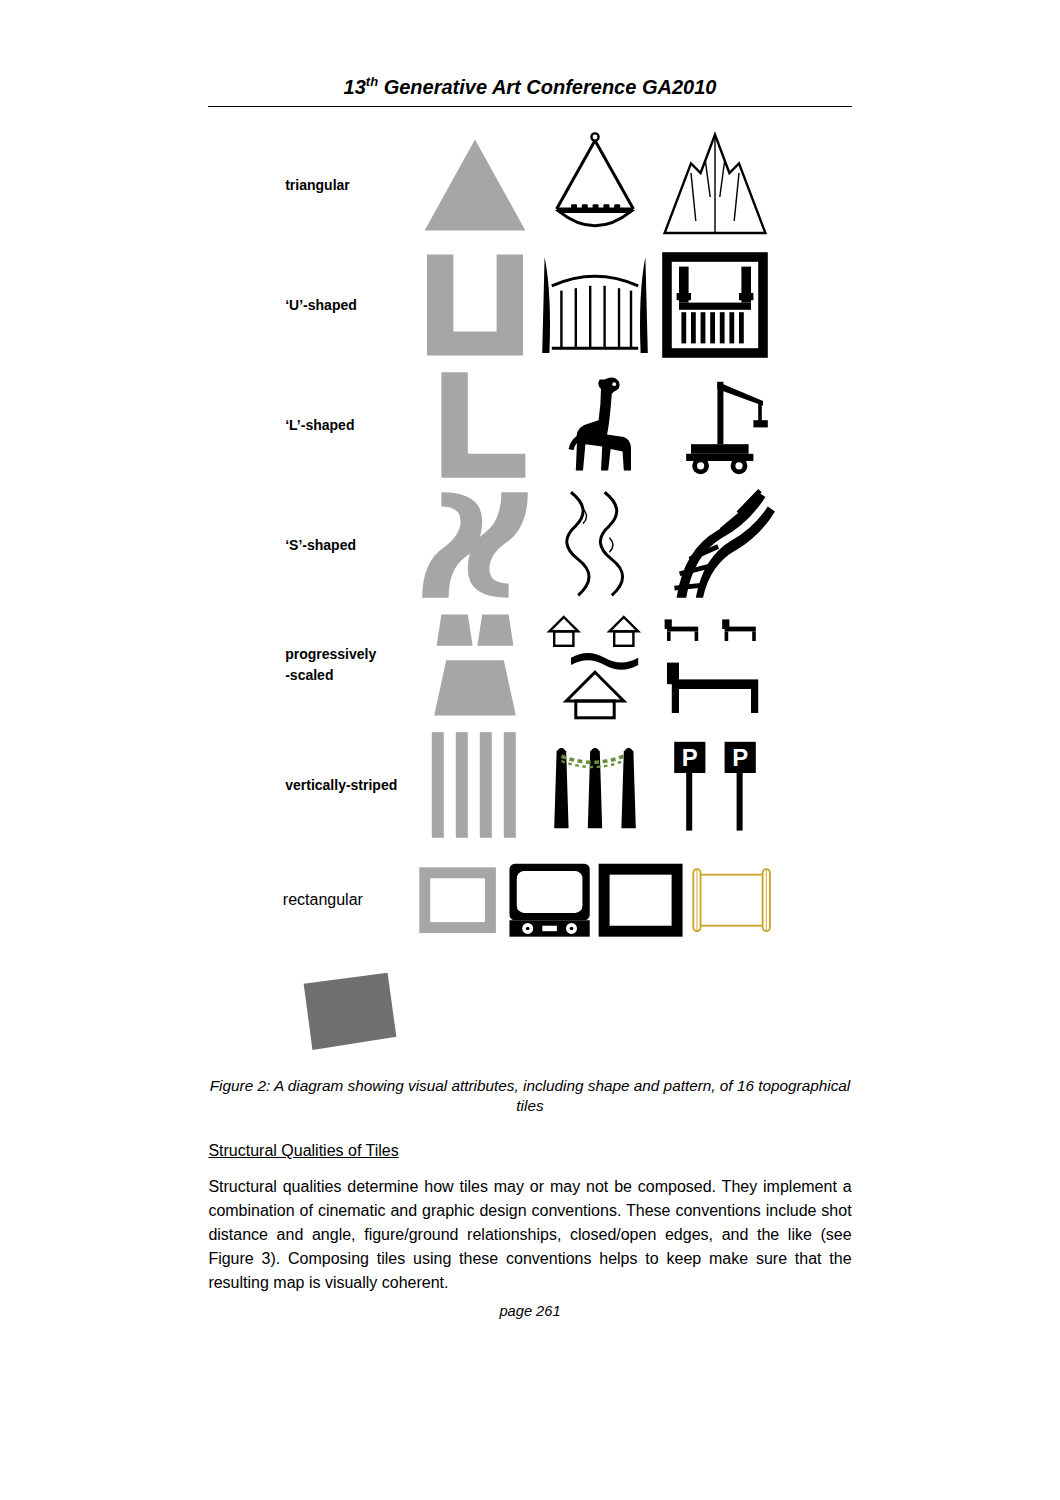13th Generative Art Conference GA2010
triangular
‘U’-shaped
‘L’-shaped
‘S’-shaped
progressively
-scaled
vertically-striped
P P
rectangular
Figure 2: A diagram showing visual attributes, including shape and pattern, of 16 topographical tiles
Structural Qualities of Tiles
Structural qualities determine how tiles may or may not be composed. They implement a combination of cinematic and graphic design conventions. These conventions include shot distance and angle, figure/ground relationships, closed/open edges, and the like (see Figure 3). Composing tiles using these conventions helps to keep make sure that the resulting map is visually coherent.
page 261